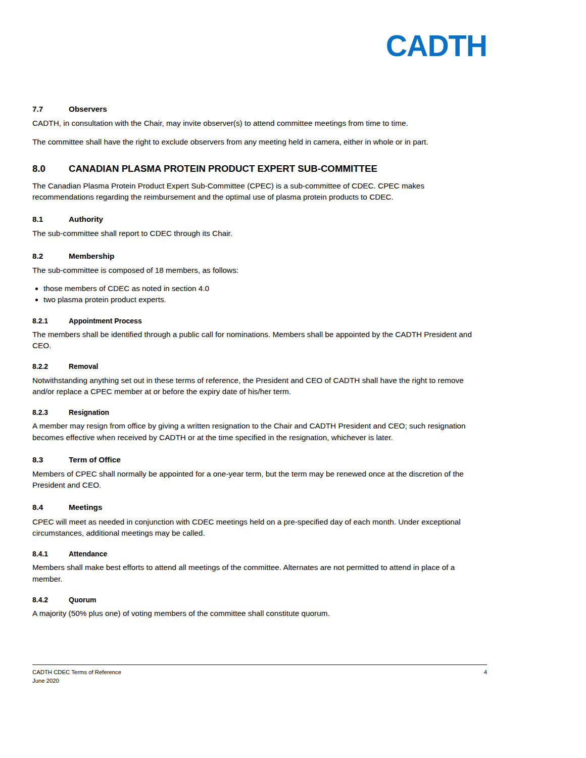CADTH
7.7 Observers
CADTH, in consultation with the Chair, may invite observer(s) to attend committee meetings from time to time.
The committee shall have the right to exclude observers from any meeting held in camera, either in whole or in part.
8.0 CANADIAN PLASMA PROTEIN PRODUCT EXPERT SUB-COMMITTEE
The Canadian Plasma Protein Product Expert Sub-Committee (CPEC) is a sub-committee of CDEC. CPEC makes recommendations regarding the reimbursement and the optimal use of plasma protein products to CDEC.
8.1 Authority
The sub-committee shall report to CDEC through its Chair.
8.2 Membership
The sub-committee is composed of 18 members, as follows:
those members of CDEC as noted in section 4.0
two plasma protein product experts.
8.2.1 Appointment Process
The members shall be identified through a public call for nominations. Members shall be appointed by the CADTH President and CEO.
8.2.2 Removal
Notwithstanding anything set out in these terms of reference, the President and CEO of CADTH shall have the right to remove and/or replace a CPEC member at or before the expiry date of his/her term.
8.2.3 Resignation
A member may resign from office by giving a written resignation to the Chair and CADTH President and CEO; such resignation becomes effective when received by CADTH or at the time specified in the resignation, whichever is later.
8.3 Term of Office
Members of CPEC shall normally be appointed for a one-year term, but the term may be renewed once at the discretion of the President and CEO.
8.4 Meetings
CPEC will meet as needed in conjunction with CDEC meetings held on a pre-specified day of each month. Under exceptional circumstances, additional meetings may be called.
8.4.1 Attendance
Members shall make best efforts to attend all meetings of the committee. Alternates are not permitted to attend in place of a member.
8.4.2 Quorum
A majority (50% plus one) of voting members of the committee shall constitute quorum.
CADTH CDEC Terms of Reference
June 2020
4